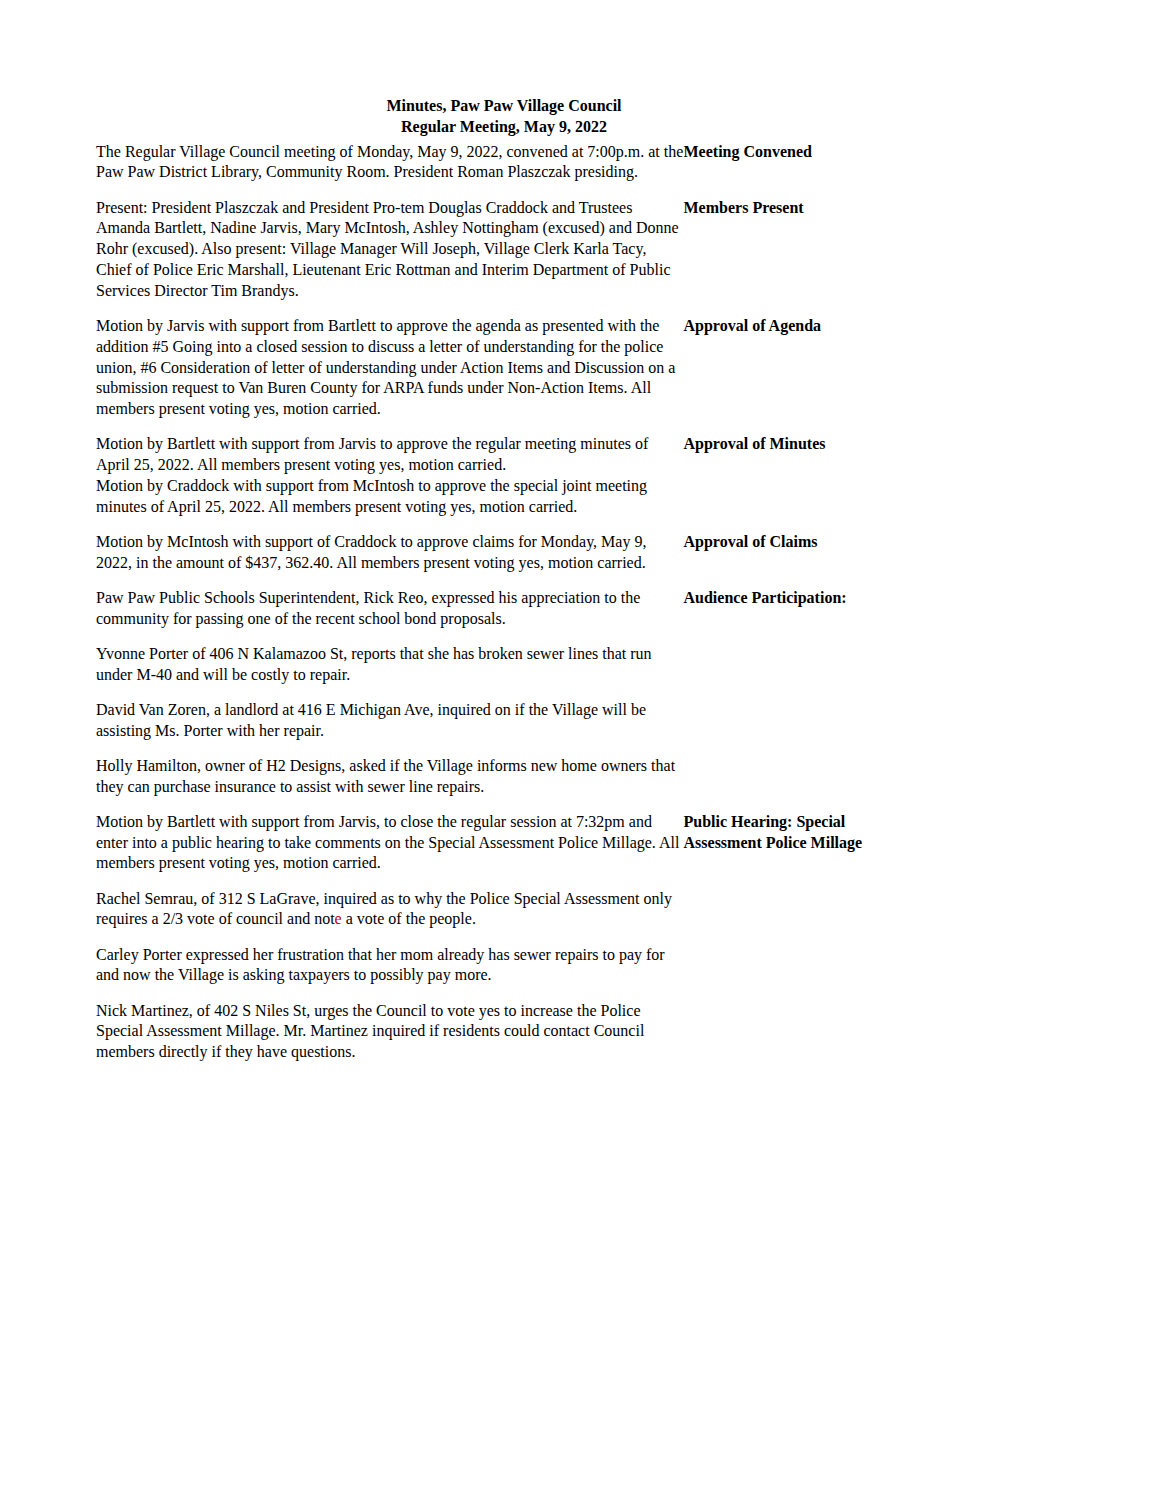Minutes, Paw Paw Village Council
Regular Meeting, May 9, 2022
| The Regular Village Council meeting of Monday, May 9, 2022, convened at 7:00p.m. at the Paw Paw District Library, Community Room. President Roman Plaszczak presiding. | Meeting Convened |
| Present: President Plaszczak and President Pro-tem Douglas Craddock and Trustees Amanda Bartlett, Nadine Jarvis, Mary McIntosh, Ashley Nottingham (excused) and Donne Rohr (excused). Also present: Village Manager Will Joseph, Village Clerk Karla Tacy, Chief of Police Eric Marshall, Lieutenant Eric Rottman and Interim Department of Public Services Director Tim Brandys. | Members Present |
| Motion by Jarvis with support from Bartlett to approve the agenda as presented with the addition #5 Going into a closed session to discuss a letter of understanding for the police union, #6 Consideration of letter of understanding under Action Items and Discussion on a submission request to Van Buren County for ARPA funds under Non-Action Items. All members present voting yes, motion carried. | Approval of Agenda |
| Motion by Bartlett with support from Jarvis to approve the regular meeting minutes of April 25, 2022. All members present voting yes, motion carried. Motion by Craddock with support from McIntosh to approve the special joint meeting minutes of April 25, 2022. All members present voting yes, motion carried. | Approval of Minutes |
| Motion by McIntosh with support of Craddock to approve claims for Monday, May 9, 2022, in the amount of $437, 362.40. All members present voting yes, motion carried. | Approval of Claims |
| Paw Paw Public Schools Superintendent, Rick Reo, expressed his appreciation to the community for passing one of the recent school bond proposals. | Audience Participation: |
| Yvonne Porter of 406 N Kalamazoo St, reports that she has broken sewer lines that run under M-40 and will be costly to repair. | |
| David Van Zoren, a landlord at 416 E Michigan Ave, inquired on if the Village will be assisting Ms. Porter with her repair. | |
| Holly Hamilton, owner of H2 Designs, asked if the Village informs new home owners that they can purchase insurance to assist with sewer line repairs. | |
| Motion by Bartlett with support from Jarvis, to close the regular session at 7:32pm and enter into a public hearing to take comments on the Special Assessment Police Millage. All members present voting yes, motion carried. | Public Hearing: Special Assessment Police Millage |
| Rachel Semrau, of 312 S LaGrave, inquired as to why the Police Special Assessment only requires a 2/3 vote of council and not e a vote of the people. | |
| Carley Porter expressed her frustration that her mom already has sewer repairs to pay for and now the Village is asking taxpayers to possibly pay more. | |
| Nick Martinez, of 402 S Niles St, urges the Council to vote yes to increase the Police Special Assessment Millage. Mr. Martinez inquired if residents could contact Council members directly if they have questions. | |